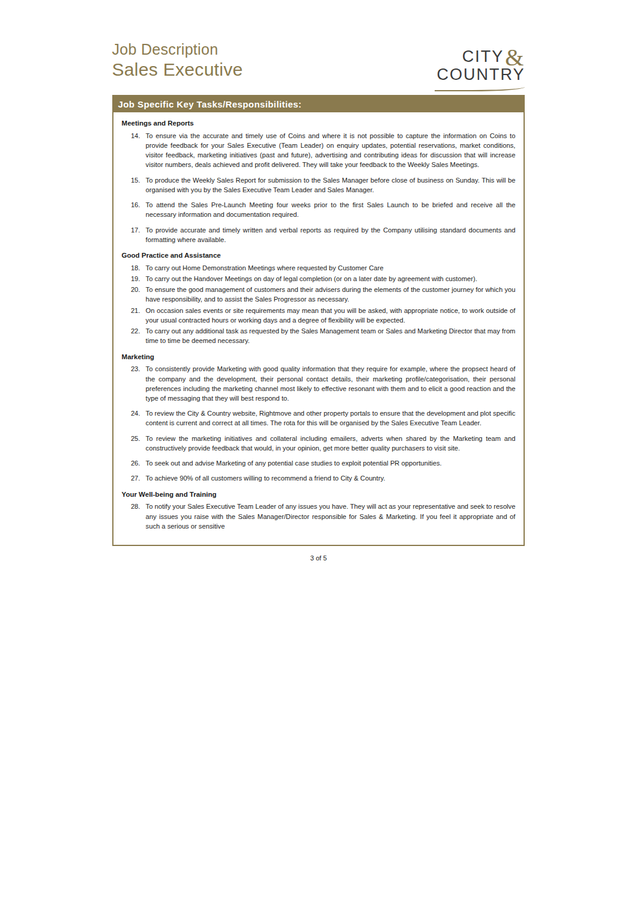Job Description
Sales Executive
CITY&
COUNTRY
Job Specific Key Tasks/Responsibilities:
Meetings and Reports
To ensure via the accurate and timely use of Coins and where it is not possible to capture the information on Coins to provide feedback for your Sales Executive (Team Leader) on enquiry updates, potential reservations, market conditions, visitor feedback, marketing initiatives (past and future), advertising and contributing ideas for discussion that will increase visitor numbers, deals achieved and profit delivered. They will take your feedback to the Weekly Sales Meetings.
To produce the Weekly Sales Report for submission to the Sales Manager before close of business on Sunday. This will be organised with you by the Sales Executive Team Leader and Sales Manager.
To attend the Sales Pre-Launch Meeting four weeks prior to the first Sales Launch to be briefed and receive all the necessary information and documentation required.
To provide accurate and timely written and verbal reports as required by the Company utilising standard documents and formatting where available.
Good Practice and Assistance
To carry out Home Demonstration Meetings where requested by Customer Care
To carry out the Handover Meetings on day of legal completion (or on a later date by agreement with customer).
To ensure the good management of customers and their advisers during the elements of the customer journey for which you have responsibility, and to assist the Sales Progressor as necessary.
On occasion sales events or site requirements may mean that you will be asked, with appropriate notice, to work outside of your usual contracted hours or working days and a degree of flexibility will be expected.
To carry out any additional task as requested by the Sales Management team or Sales and Marketing Director that may from time to time be deemed necessary.
Marketing
To consistently provide Marketing with good quality information that they require for example, where the propsect heard of the company and the development, their personal contact details, their marketing profile/categorisation, their personal preferences including the marketing channel most likely to effective resonant with them and to elicit a good reaction and the type of messaging that they will best respond to.
To review the City & Country website, Rightmove and other property portals to ensure that the development and plot specific content is current and correct at all times. The rota for this will be organised by the Sales Executive Team Leader.
To review the marketing initiatives and collateral including emailers, adverts when shared by the Marketing team and constructively provide feedback that would, in your opinion, get more better quality purchasers to visit site.
To seek out and advise Marketing of any potential case studies to exploit potential PR opportunities.
To achieve 90% of all customers willing to recommend a friend to City & Country.
Your Well-being and Training
To notify your Sales Executive Team Leader of any issues you have. They will act as your representative and seek to resolve any issues you raise with the Sales Manager/Director responsible for Sales & Marketing. If you feel it appropriate and of such a serious or sensitive
3 of 5